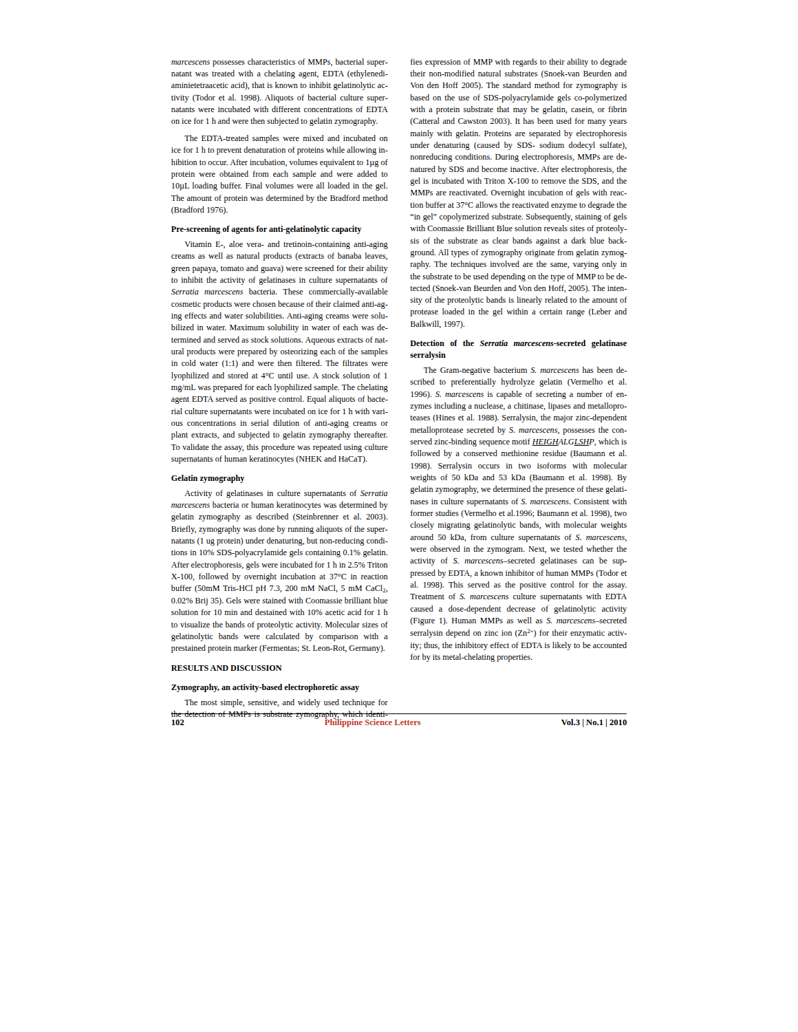marcescens possesses characteristics of MMPs, bacterial supernatant was treated with a chelating agent, EDTA (ethylenediaminietetraacetic acid), that is known to inhibit gelatinolytic activity (Todor et al. 1998). Aliquots of bacterial culture supernatants were incubated with different concentrations of EDTA on ice for 1 h and were then subjected to gelatin zymography.
The EDTA-treated samples were mixed and incubated on ice for 1 h to prevent denaturation of proteins while allowing inhibition to occur. After incubation, volumes equivalent to 1µg of protein were obtained from each sample and were added to 10µL loading buffer. Final volumes were all loaded in the gel. The amount of protein was determined by the Bradford method (Bradford 1976).
Pre-screening of agents for anti-gelatinolytic capacity
Vitamin E-, aloe vera- and tretinoin-containing anti-aging creams as well as natural products (extracts of banaba leaves, green papaya, tomato and guava) were screened for their ability to inhibit the activity of gelatinases in culture supernatants of Serratia marcescens bacteria. These commercially-available cosmetic products were chosen because of their claimed anti-aging effects and water solubilities. Anti-aging creams were solubilized in water. Maximum solubility in water of each was determined and served as stock solutions. Aqueous extracts of natural products were prepared by osteorizing each of the samples in cold water (1:1) and were then filtered. The filtrates were lyophilized and stored at 4°C until use. A stock solution of 1 mg/mL was prepared for each lyophilized sample. The chelating agent EDTA served as positive control. Equal aliquots of bacterial culture supernatants were incubated on ice for 1 h with various concentrations in serial dilution of anti-aging creams or plant extracts, and subjected to gelatin zymography thereafter. To validate the assay, this procedure was repeated using culture supernatants of human keratinocytes (NHEK and HaCaT).
Gelatin zymography
Activity of gelatinases in culture supernatants of Serratia marcescens bacteria or human keratinocytes was determined by gelatin zymography as described (Steinbrenner et al. 2003). Briefly, zymography was done by running aliquots of the supernatants (1 ug protein) under denaturing, but non-reducing conditions in 10% SDS-polyacrylamide gels containing 0.1% gelatin. After electrophoresis, gels were incubated for 1 h in 2.5% Triton X-100, followed by overnight incubation at 37°C in reaction buffer (50mM Tris-HCl pH 7.3, 200 mM NaCl, 5 mM CaCl2, 0.02% Brij 35). Gels were stained with Coomassie brilliant blue solution for 10 min and destained with 10% acetic acid for 1 h to visualize the bands of proteolytic activity. Molecular sizes of gelatinolytic bands were calculated by comparison with a prestained protein marker (Fermentas; St. Leon-Rot, Germany).
RESULTS AND DISCUSSION
Zymography, an activity-based electrophoretic assay
The most simple, sensitive, and widely used technique for the detection of MMPs is substrate zymography, which identifies expression of MMP with regards to their ability to degrade their non-modified natural substrates (Snoek-van Beurden and Von den Hoff 2005). The standard method for zymography is based on the use of SDS-polyacrylamide gels co-polymerized with a protein substrate that may be gelatin, casein, or fibrin (Catteral and Cawston 2003). It has been used for many years mainly with gelatin. Proteins are separated by electrophoresis under denaturing (caused by SDS- sodium dodecyl sulfate), nonreducing conditions. During electrophoresis, MMPs are denatured by SDS and become inactive. After electrophoresis, the gel is incubated with Triton X-100 to remove the SDS, and the MMPs are reactivated. Overnight incubation of gels with reaction buffer at 37°C allows the reactivated enzyme to degrade the “in gel” copolymerized substrate. Subsequently, staining of gels with Coomassie Brilliant Blue solution reveals sites of proteolysis of the substrate as clear bands against a dark blue background. All types of zymography originate from gelatin zymography. The techniques involved are the same, varying only in the substrate to be used depending on the type of MMP to be detected (Snoek-van Beurden and Von den Hoff, 2005). The intensity of the proteolytic bands is linearly related to the amount of protease loaded in the gel within a certain range (Leber and Balkwill, 1997).
Detection of the Serratia marcescens-secreted gelatinase serralysin
The Gram-negative bacterium S. marcescens has been described to preferentially hydrolyze gelatin (Vermelho et al. 1996). S. marcescens is capable of secreting a number of enzymes including a nuclease, a chitinase, lipases and metalloproteases (Hines et al. 1988). Serralysin, the major zinc-dependent metalloprotease secreted by S. marcescens, possesses the conserved zinc-binding sequence motif HEIGHALGLSHP, which is followed by a conserved methionine residue (Baumann et al. 1998). Serralysin occurs in two isoforms with molecular weights of 50 kDa and 53 kDa (Baumann et al. 1998). By gelatin zymography, we determined the presence of these gelatinases in culture supernatants of S. marcescens. Consistent with former studies (Vermelho et al.1996; Baumann et al. 1998), two closely migrating gelatinolytic bands, with molecular weights around 50 kDa, from culture supernatants of S. marcescens, were observed in the zymogram. Next, we tested whether the activity of S. marcescens–secreted gelatinases can be suppressed by EDTA, a known inhibitor of human MMPs (Todor et al. 1998). This served as the positive control for the assay. Treatment of S. marcescens culture supernatants with EDTA caused a dose-dependent decrease of gelatinolytic activity (Figure 1). Human MMPs as well as S. marcescens–secreted serralysin depend on zinc ion (Zn2+) for their enzymatic activity; thus, the inhibitory effect of EDTA is likely to be accounted for by its metal-chelating properties.
102
Philippine Science Letters
Vol.3 | No.1 | 2010